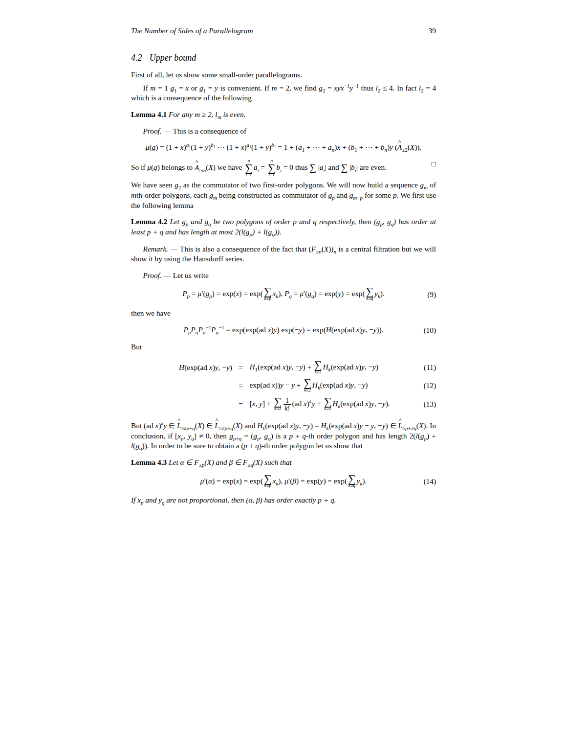The Number of Sides of a Parallelogram 39
4.2 Upper bound
First of all, let us show some small-order parallelograms.
If m = 1 g1 = x or g1 = y is convenient. If m = 2, we find g2 = xyx−1y−1 thus l2 ≤ 4. In fact l2 = 4 which is a consequence of the following
Lemma 4.1 For any m ≥ 2, lm is even.
Proof. — This is a consequence of
μ(g) = (1 + x)a1(1 + y)b1 ··· (1 + x)a1(1 + y)b1 = 1 + (a1 + ··· + an)x + (b1 + ··· + bn)y (^A≥2(X)).
So if μ(g) belongs to ^A≥m(X) we have n∑i=1 ai = n∑i=1 bi = 0 thus ∑ |ai| and ∑ |bi| are even. □
We have seen g2 as the commutator of two first-order polygons. We will now build a sequence gm of mth-order polygons, each gm being constructed as commutator of gp and gm−p for some p. We first use the following lemma
Lemma 4.2 Let gp and gq be two polygons of order p and q respectively, then (gp, gq) has order at least p + q and has length at most 2(l(gp) + l(gq)).
Remark. — This is also a consequence of the fact that (F≥n(X))n is a central filtration but we will show it by using the Hausdorff series.
Proof. — Let us write
Pp = μ′(gp) = exp(x) = exp(∑k≥p xk), Pq = μ′(gq) = exp(y) = exp(∑k≥q yk).
(9)
then we have
PpPqPp−1Pq−1 = exp(exp(ad x)y) exp(−y) = exp(H(exp(ad x)y, −y)).
(10)
But
| H (exp(ad x ) y , − y ) | = | H 1 (exp(ad x ) y , − y ) + ∑ k ≥2 H k (exp(ad x ) y , − y ) | (11) |
| | = | exp(ad x )) y − y + ∑ k ≥2 H k (exp(ad x ) y , − y ) | (12) |
| | = | [ x , y ] + ∑ k ≥2 1 k ! (ad x ) k y + ∑ k ≥2 H k (exp(ad x ) y , − y ). | (13) |
But (ad x)ky ∈ ^L≥kp+q(X) ∈ ^L≥2p+q(X) and Hk(exp(ad x)y, −y) = Hk(exp(ad x)y − y, −y) ∈ ^L≥p+2q(X). In conclusion, if [xp, yq] ≠ 0, then gp+q = (gp, gq) is a p + q-th order polygon and has length 2(l(gp) + l(gq)). In order to be sure to obtain a (p + q)-th order polygon let us show that
Lemma 4.3 Let α ∈ F≥p(X) and β ∈ F≥q(X) such that
μ′(α) = exp(x) = exp(∑k≥p xk), μ′(β) = exp(y) = exp(∑k≥q yk).
(14)
If xp and yq are not proportional, then (α, β) has order exactly p + q.